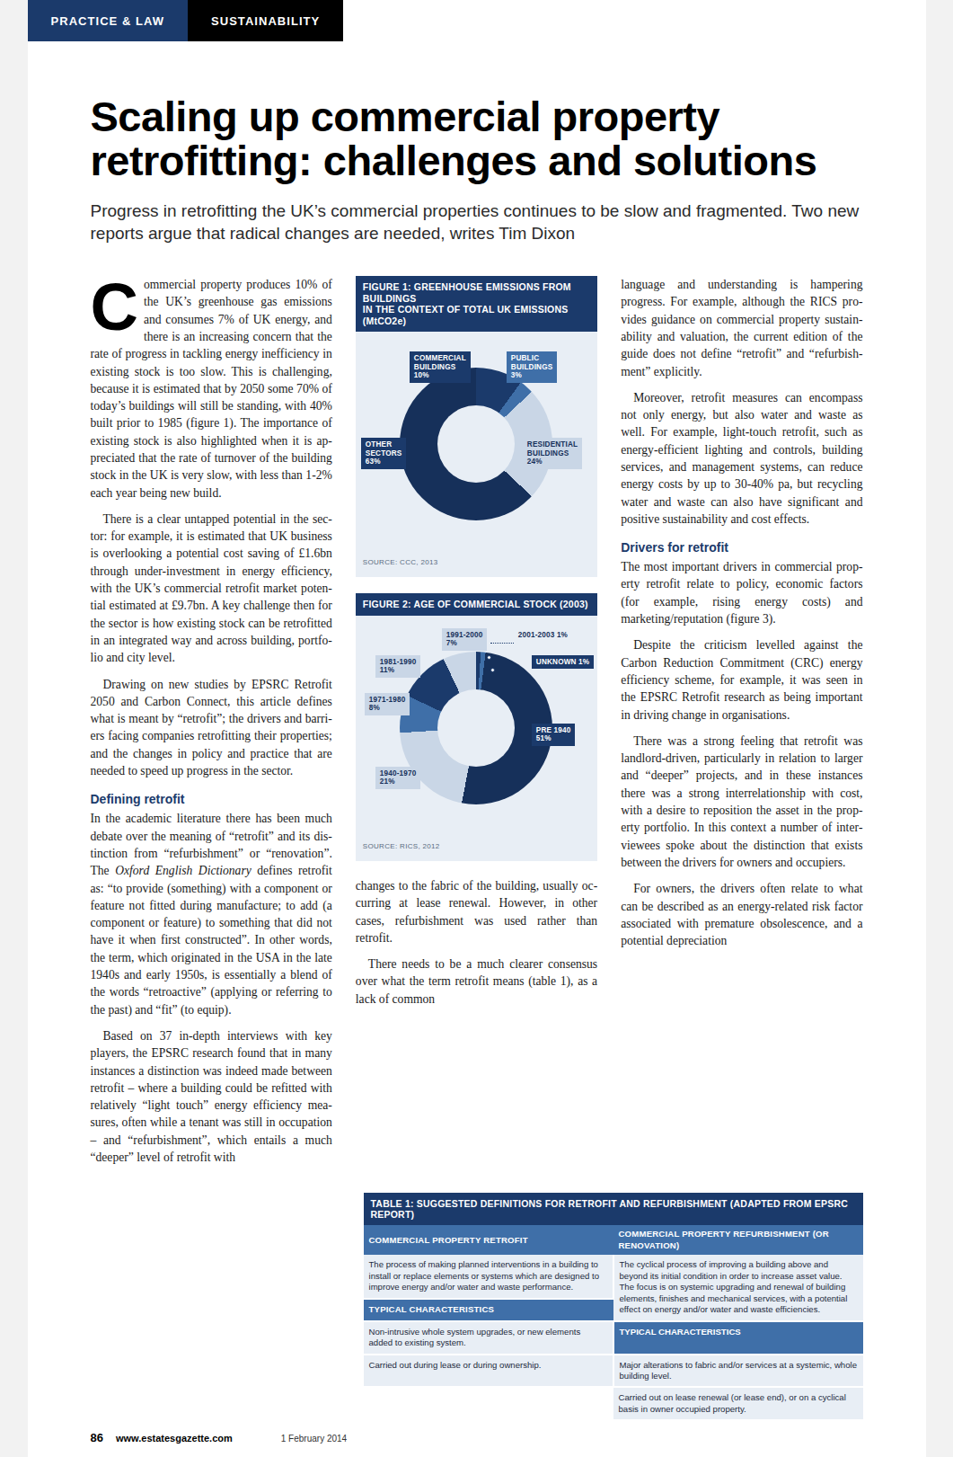Practice & Law
Sustainability
Scaling up commercial property
retrofitting: challenges and solutions
Progress in retrofitting the UK’s commercial properties continues to be slow and fragmented. Two new reports argue that radical changes are needed, writes Tim Dixon
Commercial property produces 10% of the UK’s greenhouse gas emissions and consumes 7% of UK energy, and there is an increasing concern that the rate of progress in tackling energy inefficiency in existing stock is too slow. This is challenging, because it is estimated that by 2050 some 70% of today’s buildings will still be standing, with 40% built prior to 1985 (figure 1). The importance of existing stock is also highlighted when it is appreciated that the rate of turnover of the building stock in the UK is very slow, with less than 1-2% each year being new build.
There is a clear untapped potential in the sector: for example, it is estimated that UK business is overlooking a potential cost saving of £1.6bn through under-investment in energy efficiency, with the UK’s commercial retrofit market potential estimated at £9.7bn. A key challenge then for the sector is how existing stock can be retrofitted in an integrated way and across building, portfolio and city level.
Drawing on new studies by EPSRC Retrofit 2050 and Carbon Connect, this article defines what is meant by “retrofit”; the drivers and barriers facing companies retrofitting their properties; and the changes in policy and practice that are needed to speed up progress in the sector.
Defining retrofit
In the academic literature there has been much debate over the meaning of “retrofit” and its distinction from “refurbishment” or “renovation”. The Oxford English Dictionary defines retrofit as: “to provide (something) with a component or feature not fitted during manufacture; to add (a component or feature) to something that did not have it when first constructed”. In other words, the term, which originated in the USA in the late 1940s and early 1950s, is essentially a blend of the words “retroactive” (applying or referring to the past) and “fit” (to equip).
Based on 37 in-depth interviews with key players, the EPSRC research found that in many instances a distinction was indeed made between retrofit – where a building could be refitted with relatively “light touch” energy efficiency measures, often while a tenant was still in occupation – and “refurbishment”, which entails a much “deeper” level of retrofit with
FIGURE 1: GREENHOUSE EMISSIONS FROM BUILDINGS
IN THE CONTEXT OF TOTAL UK EMISSIONS (MtCO2e)
COMMERCIAL
BUILDINGS
10%
PUBLIC
BUILDINGS
3%
OTHER
SECTORS
63%
RESIDENTIAL
BUILDINGS
24%
SOURCE: CCC, 2013
FIGURE 2: AGE OF COMMERCIAL STOCK (2003)
1991-2000
7%
2001-2003 1%
UNKNOWN 1%
1981-1990
11%
1971-1980
8%
PRE 1940
51%
1940-1970
21%
SOURCE: RICS, 2012
changes to the fabric of the building, usually occurring at lease renewal. However, in other cases, refurbishment was used rather than retrofit.
There needs to be a much clearer consensus over what the term retrofit means (table 1), as a lack of common
language and understanding is hampering progress. For example, although the RICS provides guidance on commercial property sustainability and valuation, the current edition of the guide does not define “retrofit” and “refurbishment” explicitly.
Moreover, retrofit measures can encompass not only energy, but also water and waste as well. For example, light-touch retrofit, such as energy-efficient lighting and controls, building services, and management systems, can reduce energy costs by up to 30-40% pa, but recycling water and waste can also have significant and positive sustainability and cost effects.
Drivers for retrofit
The most important drivers in commercial property retrofit relate to policy, economic factors (for example, rising energy costs) and marketing/reputation (figure 3).
Despite the criticism levelled against the Carbon Reduction Commitment (CRC) energy efficiency scheme, for example, it was seen in the EPSRC Retrofit research as being important in driving change in organisations.
There was a strong feeling that retrofit was landlord-driven, particularly in relation to larger and “deeper” projects, and in these instances there was a strong interrelationship with cost, with a desire to reposition the asset in the property portfolio. In this context a number of interviewees spoke about the distinction that exists between the drivers for owners and occupiers.
For owners, the drivers often relate to what can be described as an energy-related risk factor associated with premature obsolescence, and a potential depreciation
TABLE 1: SUGGESTED DEFINITIONS FOR RETROFIT AND REFURBISHMENT (ADAPTED FROM EPSRC REPORT)
| COMMERCIAL PROPERTY RETROFIT | COMMERCIAL PROPERTY REFURBISHMENT (OR RENOVATION) |
| --- | --- |
| The process of making planned interventions in a building to install or replace elements or systems which are designed to improve energy and/or water and waste performance. | The cyclical process of improving a building above and beyond its initial condition in order to increase asset value. The focus is on systemic upgrading and renewal of building elements, finishes and mechanical services, with a potential effect on energy and/or water and waste efficiencies. |
| TYPICAL CHARACTERISTICS |
| Non-intrusive whole system upgrades, or new elements added to existing system. | TYPICAL CHARACTERISTICS |
| Carried out during lease or during ownership. | Major alterations to fabric and/or services at a systemic, whole building level. |
| | Carried out on lease renewal (or lease end), or on a cyclical basis in owner occupied property. |
86 www.estatesgazette.com 1 February 2014